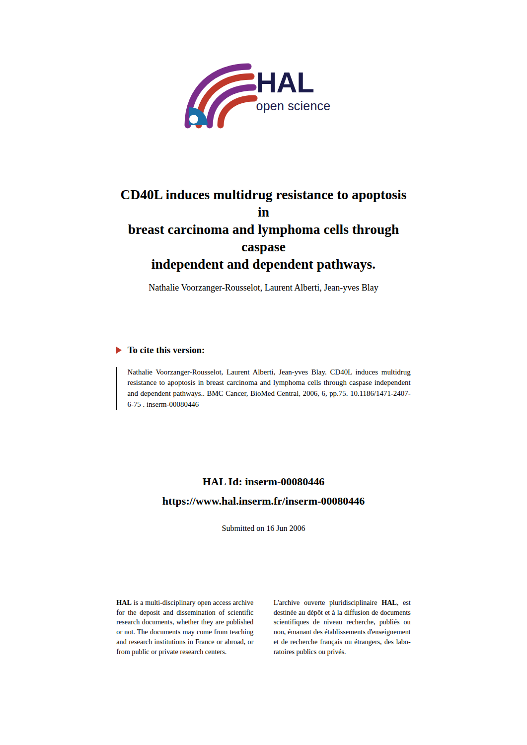HAL open science
CD40L induces multidrug resistance to apoptosis in
breast carcinoma and lymphoma cells through caspase
independent and dependent pathways.
Nathalie Voorzanger-Rousselot, Laurent Alberti, Jean-yves Blay
To cite this version:
Nathalie Voorzanger-Rousselot, Laurent Alberti, Jean-yves Blay. CD40L induces multidrug resistance to apoptosis in breast carcinoma and lymphoma cells through caspase independent and dependent pathways.. BMC Cancer, BioMed Central, 2006, 6, pp.75. 10.1186/1471-2407-6-75 . inserm-00080446
HAL Id: inserm-00080446
https://www.hal.inserm.fr/inserm-00080446
Submitted on 16 Jun 2006
HAL is a multi-disciplinary open access archive for the deposit and dissemination of scientific research documents, whether they are published or not. The documents may come from teaching and research institutions in France or abroad, or from public or private research centers.
L'archive ouverte pluridisciplinaire HAL, est destinée au dépôt et à la diffusion de documents scientifiques de niveau recherche, publiés ou non, émanant des établissements d'enseignement et de recherche français ou étrangers, des laboratoires publics ou privés.